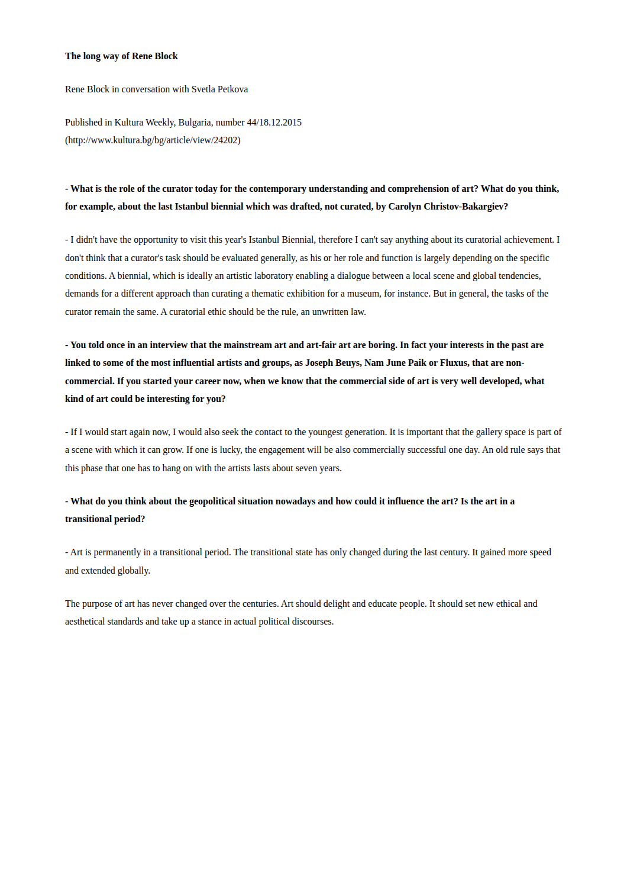The long way of Rene Block
Rene Block in conversation with Svetla Petkova
Published in Kultura Weekly, Bulgaria, number 44/18.12.2015
(http://www.kultura.bg/bg/article/view/24202)
- What is the role of the curator today for the contemporary understanding and comprehension of art? What do you think, for example, about the last Istanbul biennial which was drafted, not curated, by Carolyn Christov-Bakargiev?
- I didn't have the opportunity to visit this year's Istanbul Biennial, therefore I can't say anything about its curatorial achievement. I don't think that a curator's task should be evaluated generally, as his or her role and function is largely depending on the specific conditions. A biennial, which is ideally an artistic laboratory enabling a dialogue between a local scene and global tendencies, demands for a different approach than curating a thematic exhibition for a museum, for instance. But in general, the tasks of the curator remain the same. A curatorial ethic should be the rule, an unwritten law.
- You told once in an interview that the mainstream art and art-fair art are boring. In fact your interests in the past are linked to some of the most influential artists and groups, as Joseph Beuys, Nam June Paik or Fluxus, that are non-commercial. If you started your career now, when we know that the commercial side of art is very well developed, what kind of art could be interesting for you?
- If I would start again now, I would also seek the contact to the youngest generation. It is important that the gallery space is part of a scene with which it can grow. If one is lucky, the engagement will be also commercially successful one day. An old rule says that this phase that one has to hang on with the artists lasts about seven years.
- What do you think about the geopolitical situation nowadays and how could it influence the art? Is the art in a transitional period?
- Art is permanently in a transitional period. The transitional state has only changed during the last century. It gained more speed and extended globally.
The purpose of art has never changed over the centuries. Art should delight and educate people. It should set new ethical and aesthetical standards and take up a stance in actual political discourses.